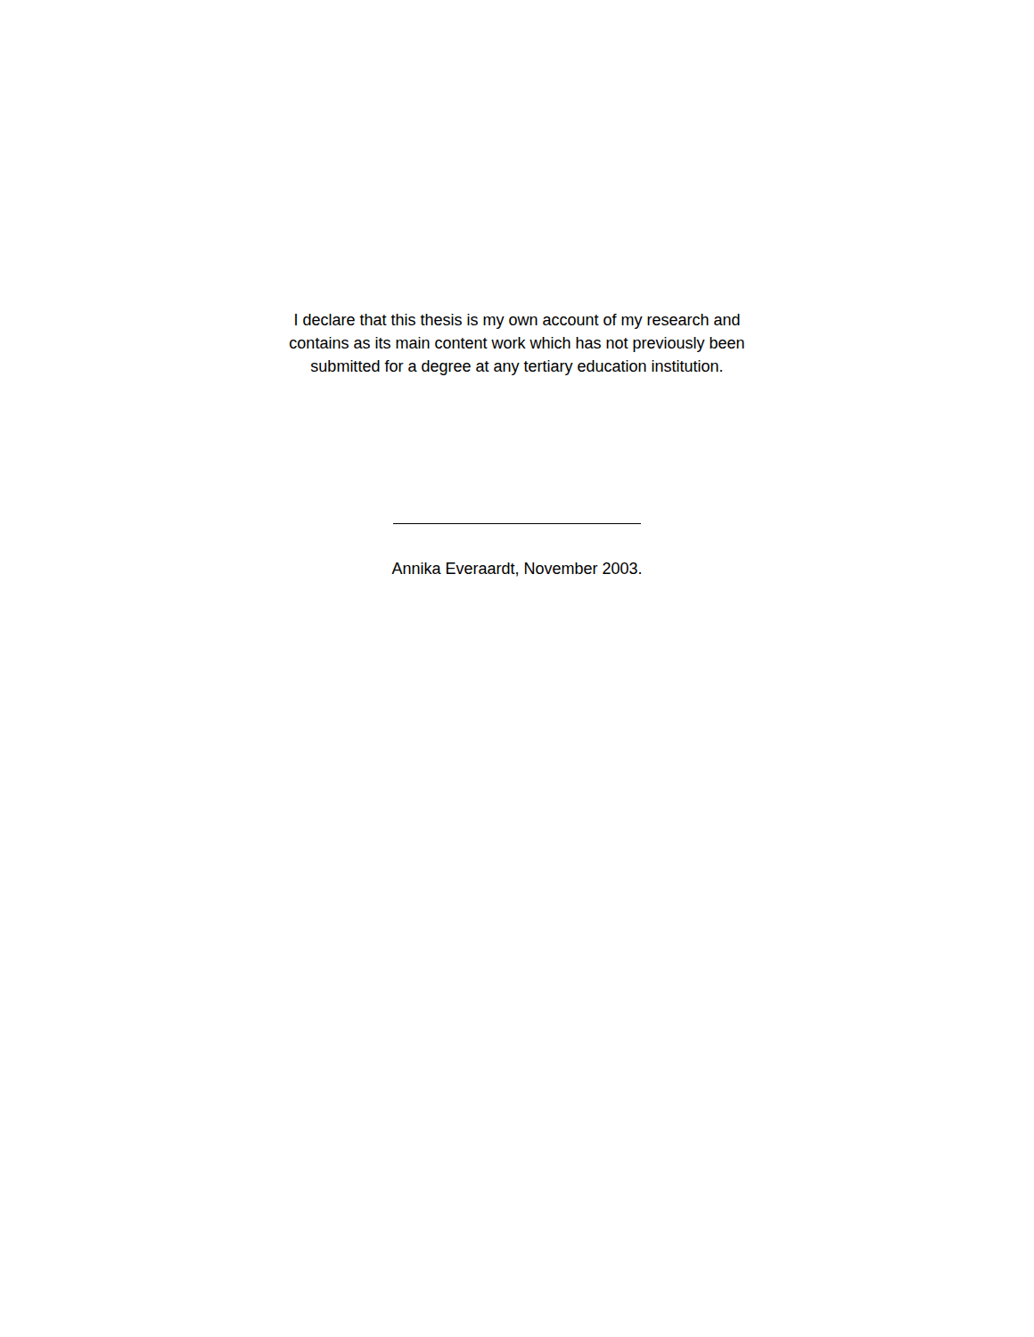I declare that this thesis is my own account of my research and contains as its main content work which has not previously been submitted for a degree at any tertiary education institution.
Annika Everaardt, November 2003.